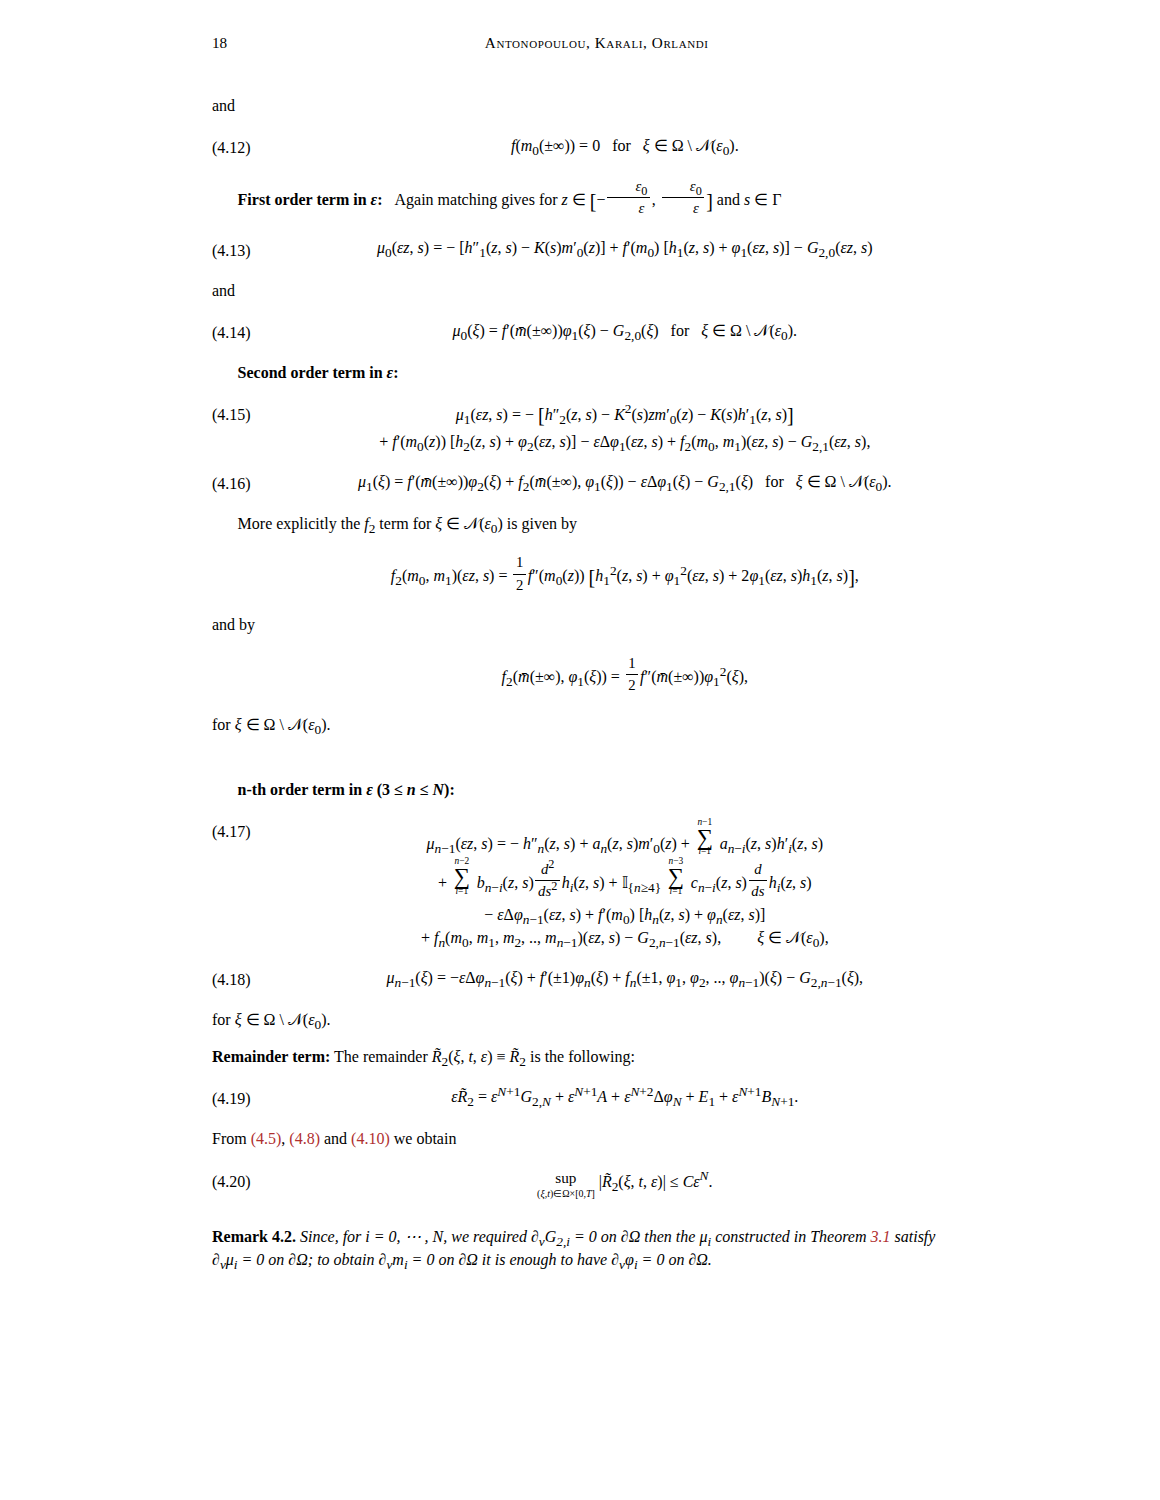18 Antonopoulou, Karali, Orlandi
and
(4.12) f(m0(±∞)) = 0 for ξ ∈ Ω \ 𝒩(ε0).
First order term in ε: Again matching gives for z ∈ [−ε0 ε, ε0 ε] and s ∈ Γ
(4.13) μ0(εz, s) = − [h″1(z, s) − K(s)m′0(z)] + f′(m0) [h1(z, s) + φ1(εz, s)] − G2,0(εz, s)
and
(4.14) μ0(ξ) = f′(m̄(±∞))φ1(ξ) − G2,0(ξ) for ξ ∈ Ω \ 𝒩(ε0).
Second order term in ε:
(4.15) μ1(εz, s) = − [h″2(z, s) − K2(s)zm′0(z) − K(s)h′1(z, s)] + f′(m0(z)) [h2(z, s) + φ2(εz, s)] − ε Δφ1(εz, s) + f2(m0, m1)(εz, s) − G2,1(εz, s),
(4.16) μ1(ξ) = f′(m̄(±∞))φ2(ξ) + f2(m̄(±∞), φ1(ξ)) − ε Δφ1(ξ) − G2,1(ξ) for ξ ∈ Ω \ 𝒩(ε0).
More explicitly the f2 term for ξ ∈ 𝒩(ε0) is given by
f2(m0, m1)(εz, s) = 12 f″(m0(z)) [h12(z, s) + φ12(εz, s) + 2φ1(εz, s)h1(z, s)],
and by
f2(m̄(±∞), φ1(ξ)) = 12 f″(m̄(±∞))φ12(ξ),
for ξ ∈ Ω \ 𝒩(ε0).
n-th order term in ε (3 ≤ n ≤ N):
(4.17) μn−1(εz, s) = − h″n(z, s) + an(z, s)m′0(z) + n−1∑i=1 an−i(z, s)h′i(z, s) + n−2∑i=1 bn−i(z, s)d2 ds2 hi(z, s) + 𝕀{n≥4} n−3∑i=1 cn−i(z, s)dds hi(z, s) − ε Δφn−1(εz, s) + f′(m0) [hn(z, s) + φn(εz, s)] + fn(m0, m1, m2, .., mn−1)(εz, s) − G2,n−1(εz, s), ξ ∈ 𝒩(ε0),
(4.18) μn−1(ξ) = −ε Δφn−1(ξ) + f′(±1)φn(ξ) + fn(±1, φ1, φ2, .., φn−1)(ξ) − G2,n−1(ξ),
for ξ ∈ Ω \ 𝒩(ε0).
Remainder term: The remainder R̃2(ξ, t, ε) ≡ R̃2 is the following:
(4.19) εR̃2 = εN+1G2,N + εN+1A + εN+2ΔφN + E1 + εN+1BN+1.
From (4.5), (4.8) and (4.10) we obtain
(4.20) sup(ξ,t)∈Ω×[0,T] |R̃2(ξ, t, ε)| ≤ CεN.
Remark 4.2. Since, for i = 0, ⋯ , N, we required ∂νG2,i = 0 on ∂Ω then the μi constructed in Theorem 3.1 satisfy ∂νμi = 0 on ∂Ω; to obtain ∂νmi = 0 on ∂Ω it is enough to have ∂νφi = 0 on ∂Ω.